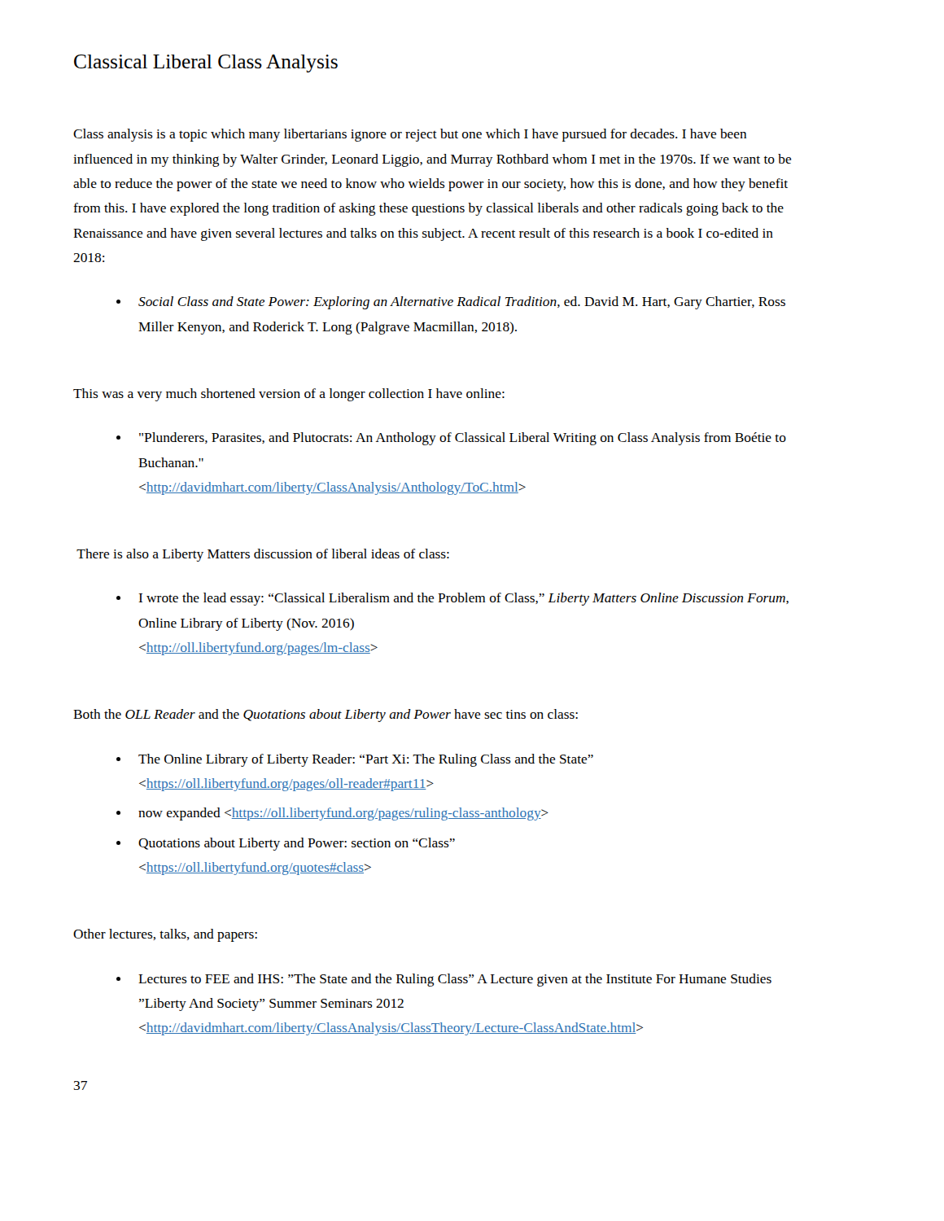Classical Liberal Class Analysis
Class analysis is a topic which many libertarians ignore or reject but one which I have pursued for decades. I have been influenced in my thinking by Walter Grinder, Leonard Liggio, and Murray Rothbard whom I met in the 1970s. If we want to be able to reduce the power of the state we need to know who wields power in our society, how this is done, and how they benefit from this. I have explored the long tradition of asking these questions by classical liberals and other radicals going back to the Renaissance and have given several lectures and talks on this subject. A recent result of this research is a book I co-edited in 2018:
Social Class and State Power: Exploring an Alternative Radical Tradition, ed. David M. Hart, Gary Chartier, Ross Miller Kenyon, and Roderick T. Long (Palgrave Macmillan, 2018).
This was a very much shortened version of a longer collection I have online:
"Plunderers, Parasites, and Plutocrats: An Anthology of Classical Liberal Writing on Class Analysis from Boétie to Buchanan."
<http://davidmhart.com/liberty/ClassAnalysis/Anthology/ToC.html>
There is also a Liberty Matters discussion of liberal ideas of class:
I wrote the lead essay: “Classical Liberalism and the Problem of Class,” Liberty Matters Online Discussion Forum, Online Library of Liberty (Nov. 2016)
<http://oll.libertyfund.org/pages/lm-class>
Both the OLL Reader and the Quotations about Liberty and Power have sec tins on class:
The Online Library of Liberty Reader: “Part Xi: The Ruling Class and the State”
<https://oll.libertyfund.org/pages/oll-reader#part11>
now expanded <https://oll.libertyfund.org/pages/ruling-class-anthology>
Quotations about Liberty and Power: section on “Class”
<https://oll.libertyfund.org/quotes#class>
Other lectures, talks, and papers:
Lectures to FEE and IHS: ”The State and the Ruling Class” A Lecture given at the Institute For Humane Studies ”Liberty And Society” Summer Seminars 2012
<http://davidmhart.com/liberty/ClassAnalysis/ClassTheory/Lecture-ClassAndState.html>
37